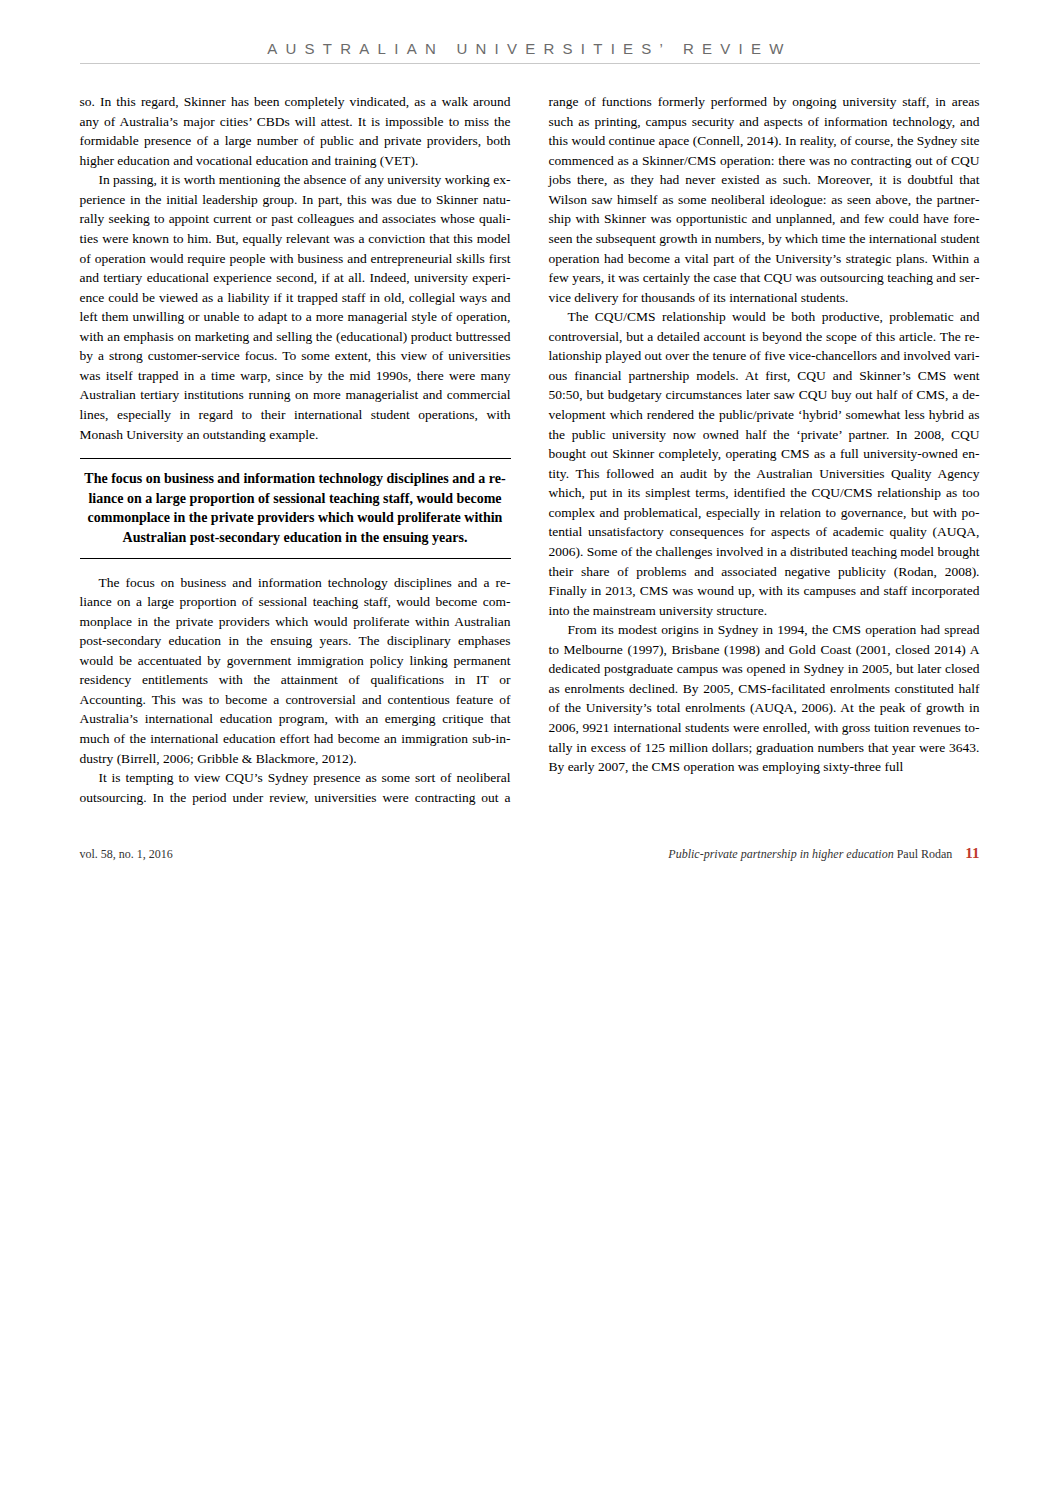Australian Universities’ Review
so. In this regard, Skinner has been completely vindicated, as a walk around any of Australia’s major cities’ CBDs will attest. It is impossible to miss the formidable presence of a large number of public and private providers, both higher education and vocational education and training (VET).
In passing, it is worth mentioning the absence of any university working experience in the initial leadership group. In part, this was due to Skinner naturally seeking to appoint current or past colleagues and associates whose qualities were known to him. But, equally relevant was a conviction that this model of operation would require people with business and entrepreneurial skills first and tertiary educational experience second, if at all. Indeed, university experience could be viewed as a liability if it trapped staff in old, collegial ways and left them unwilling or unable to adapt to a more managerial style of operation, with an emphasis on marketing and selling the (educational) product buttressed by a strong customer-service focus. To some extent, this view of universities was itself trapped in a time warp, since by the mid 1990s, there were many Australian tertiary institutions running on more managerialist and commercial lines, especially in regard to their international student operations, with Monash University an outstanding example.
The focus on business and information technology disciplines and a reliance on a large proportion of sessional teaching staff, would become commonplace in the private providers which would proliferate within Australian post-secondary education in the ensuing years.
The focus on business and information technology disciplines and a reliance on a large proportion of sessional teaching staff, would become commonplace in the private providers which would proliferate within Australian post-secondary education in the ensuing years. The disciplinary emphases would be accentuated by government immigration policy linking permanent residency entitlements with the attainment of qualifications in IT or Accounting. This was to become a controversial and contentious feature of Australia’s international education program, with an emerging critique that much of the international education effort had become an immigration sub-industry (Birrell, 2006; Gribble & Blackmore, 2012).
It is tempting to view CQU’s Sydney presence as some sort of neoliberal outsourcing. In the period under review, universities were contracting out a range of functions formerly performed by ongoing university staff, in areas such as printing, campus security and aspects of information technology, and this would continue apace (Connell, 2014). In reality, of course, the Sydney site commenced as a Skinner/CMS operation: there was no contracting out of CQU jobs there, as they had never existed as such. Moreover, it is doubtful that Wilson saw himself as some neoliberal ideologue: as seen above, the partnership with Skinner was opportunistic and unplanned, and few could have foreseen the subsequent growth in numbers, by which time the international student operation had become a vital part of the University’s strategic plans. Within a few years, it was certainly the case that CQU was outsourcing teaching and service delivery for thousands of its international students.
The CQU/CMS relationship would be both productive, problematic and controversial, but a detailed account is beyond the scope of this article. The relationship played out over the tenure of five vice-chancellors and involved various financial partnership models. At first, CQU and Skinner’s CMS went 50:50, but budgetary circumstances later saw CQU buy out half of CMS, a development which rendered the public/private ‘hybrid’ somewhat less hybrid as the public university now owned half the ‘private’ partner. In 2008, CQU bought out Skinner completely, operating CMS as a full university-owned entity. This followed an audit by the Australian Universities Quality Agency which, put in its simplest terms, identified the CQU/CMS relationship as too complex and problematical, especially in relation to governance, but with potential unsatisfactory consequences for aspects of academic quality (AUQA, 2006). Some of the challenges involved in a distributed teaching model brought their share of problems and associated negative publicity (Rodan, 2008). Finally in 2013, CMS was wound up, with its campuses and staff incorporated into the mainstream university structure.
From its modest origins in Sydney in 1994, the CMS operation had spread to Melbourne (1997), Brisbane (1998) and Gold Coast (2001, closed 2014) A dedicated postgraduate campus was opened in Sydney in 2005, but later closed as enrolments declined. By 2005, CMS-facilitated enrolments constituted half of the University’s total enrolments (AUQA, 2006). At the peak of growth in 2006, 9921 international students were enrolled, with gross tuition revenues totally in excess of 125 million dollars; graduation numbers that year were 3643. By early 2007, the CMS operation was employing sixty-three full
vol. 58, no. 1, 2016 Public-private partnership in higher education Paul Rodan 11